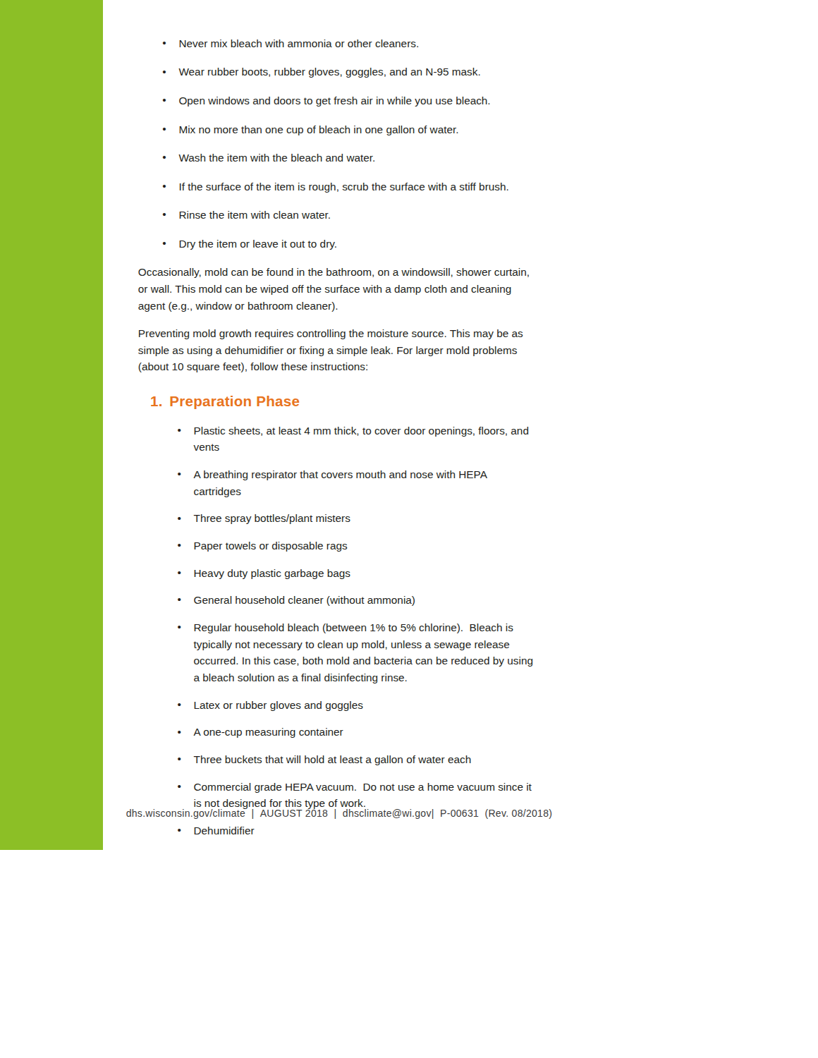Never mix bleach with ammonia or other cleaners.
Wear rubber boots, rubber gloves, goggles, and an N-95 mask.
Open windows and doors to get fresh air in while you use bleach.
Mix no more than one cup of bleach in one gallon of water.
Wash the item with the bleach and water.
If the surface of the item is rough, scrub the surface with a stiff brush.
Rinse the item with clean water.
Dry the item or leave it out to dry.
Occasionally, mold can be found in the bathroom, on a windowsill, shower curtain, or wall. This mold can be wiped off the surface with a damp cloth and cleaning agent (e.g., window or bathroom cleaner).
Preventing mold growth requires controlling the moisture source. This may be as simple as using a dehumidifier or fixing a simple leak. For larger mold problems (about 10 square feet), follow these instructions:
1. Preparation Phase
Plastic sheets, at least 4 mm thick, to cover door openings, floors, and vents
A breathing respirator that covers mouth and nose with HEPA cartridges
Three spray bottles/plant misters
Paper towels or disposable rags
Heavy duty plastic garbage bags
General household cleaner (without ammonia)
Regular household bleach (between 1% to 5% chlorine). Bleach is typically not necessary to clean up mold, unless a sewage release occurred. In this case, both mold and bacteria can be reduced by using a bleach solution as a final disinfecting rinse.
Latex or rubber gloves and goggles
A one-cup measuring container
Three buckets that will hold at least a gallon of water each
Commercial grade HEPA vacuum. Do not use a home vacuum since it is not designed for this type of work.
Dehumidifier
dhs.wisconsin.gov/climate | AUGUST 2018 | dhsclimate@wi.gov| P-00631 (Rev. 08/2018)